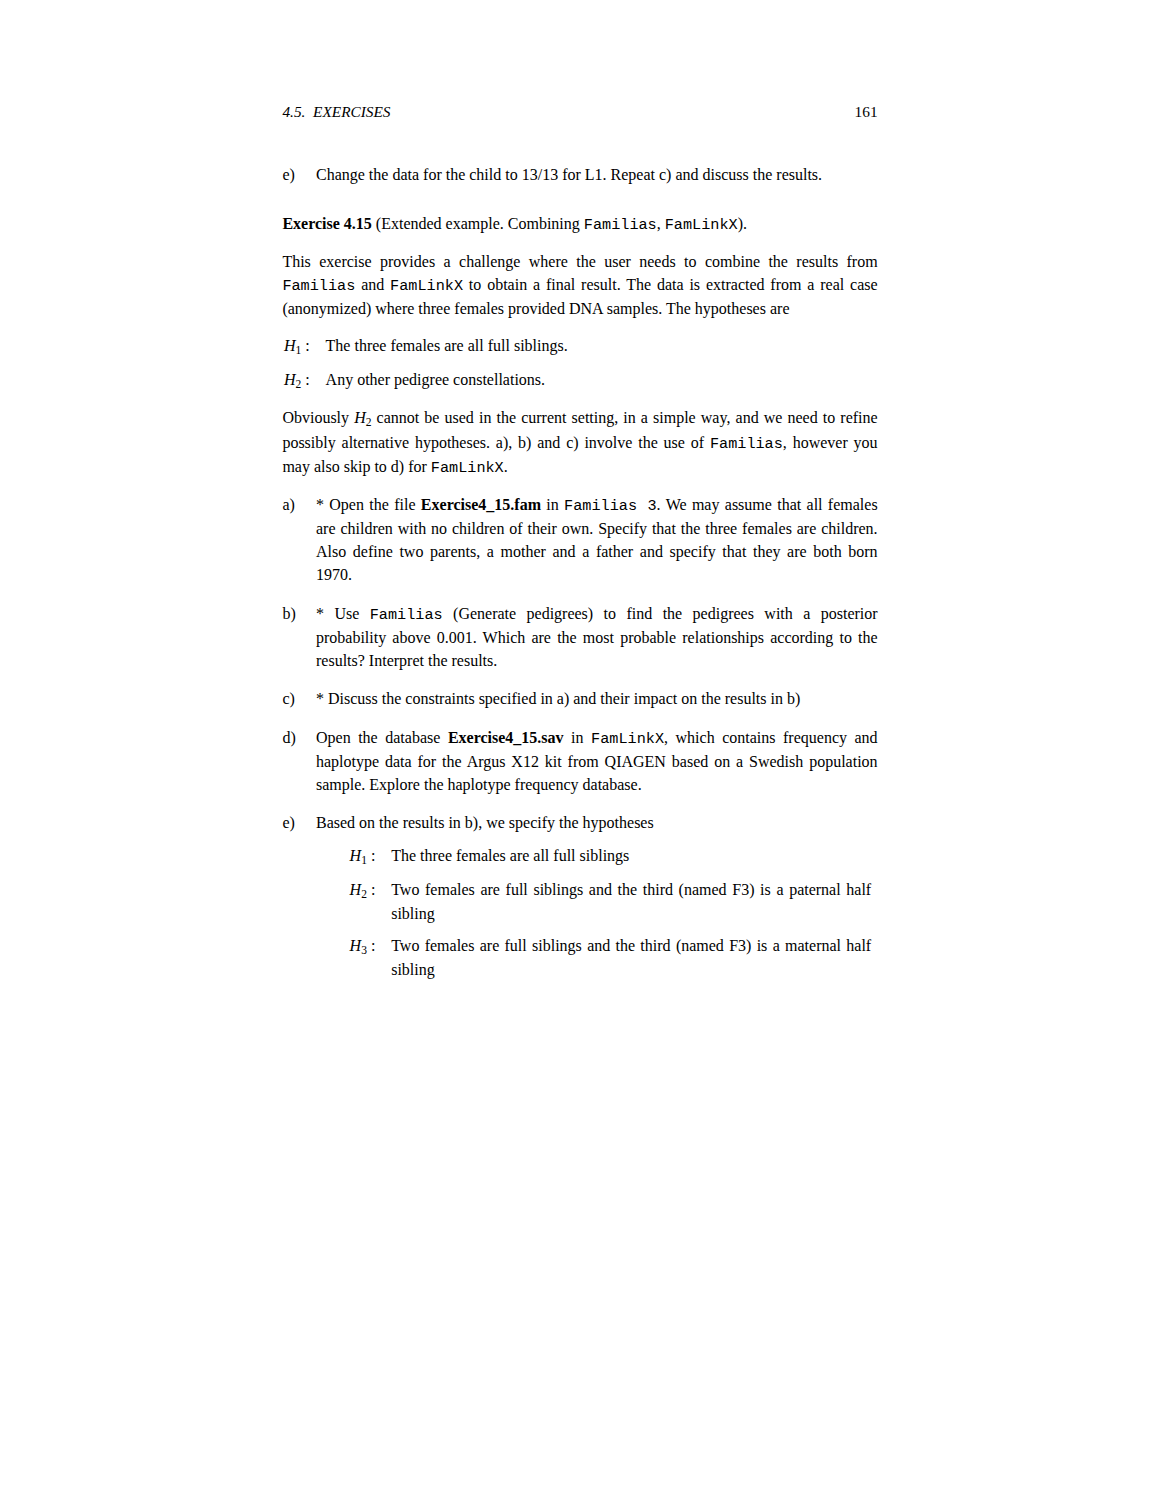4.5. EXERCISES 161
e) Change the data for the child to 13/13 for L1. Repeat c) and discuss the results.
Exercise 4.15 (Extended example. Combining Familias, FamLinkX).
This exercise provides a challenge where the user needs to combine the results from Familias and FamLinkX to obtain a final result. The data is extracted from a real case (anonymized) where three females provided DNA samples. The hypotheses are
H1 : The three females are all full siblings.
H2 : Any other pedigree constellations.
Obviously H2 cannot be used in the current setting, in a simple way, and we need to refine possibly alternative hypotheses. a), b) and c) involve the use of Familias, however you may also skip to d) for FamLinkX.
a)* Open the file Exercise4_15.fam in Familias 3. We may assume that all females are children with no children of their own. Specify that the three females are children. Also define two parents, a mother and a father and specify that they are both born 1970.
b)* Use Familias (Generate pedigrees) to find the pedigrees with a posterior probability above 0.001. Which are the most probable relationships according to the results? Interpret the results.
c)* Discuss the constraints specified in a) and their impact on the results in b)
d) Open the database Exercise4_15.sav in FamLinkX, which contains frequency and haplotype data for the Argus X12 kit from QIAGEN based on a Swedish population sample. Explore the haplotype frequency database.
e) Based on the results in b), we specify the hypotheses
H1 : The three females are all full siblings
H2 : Two females are full siblings and the third (named F3) is a paternal half sibling
H3 : Two females are full siblings and the third (named F3) is a maternal half sibling